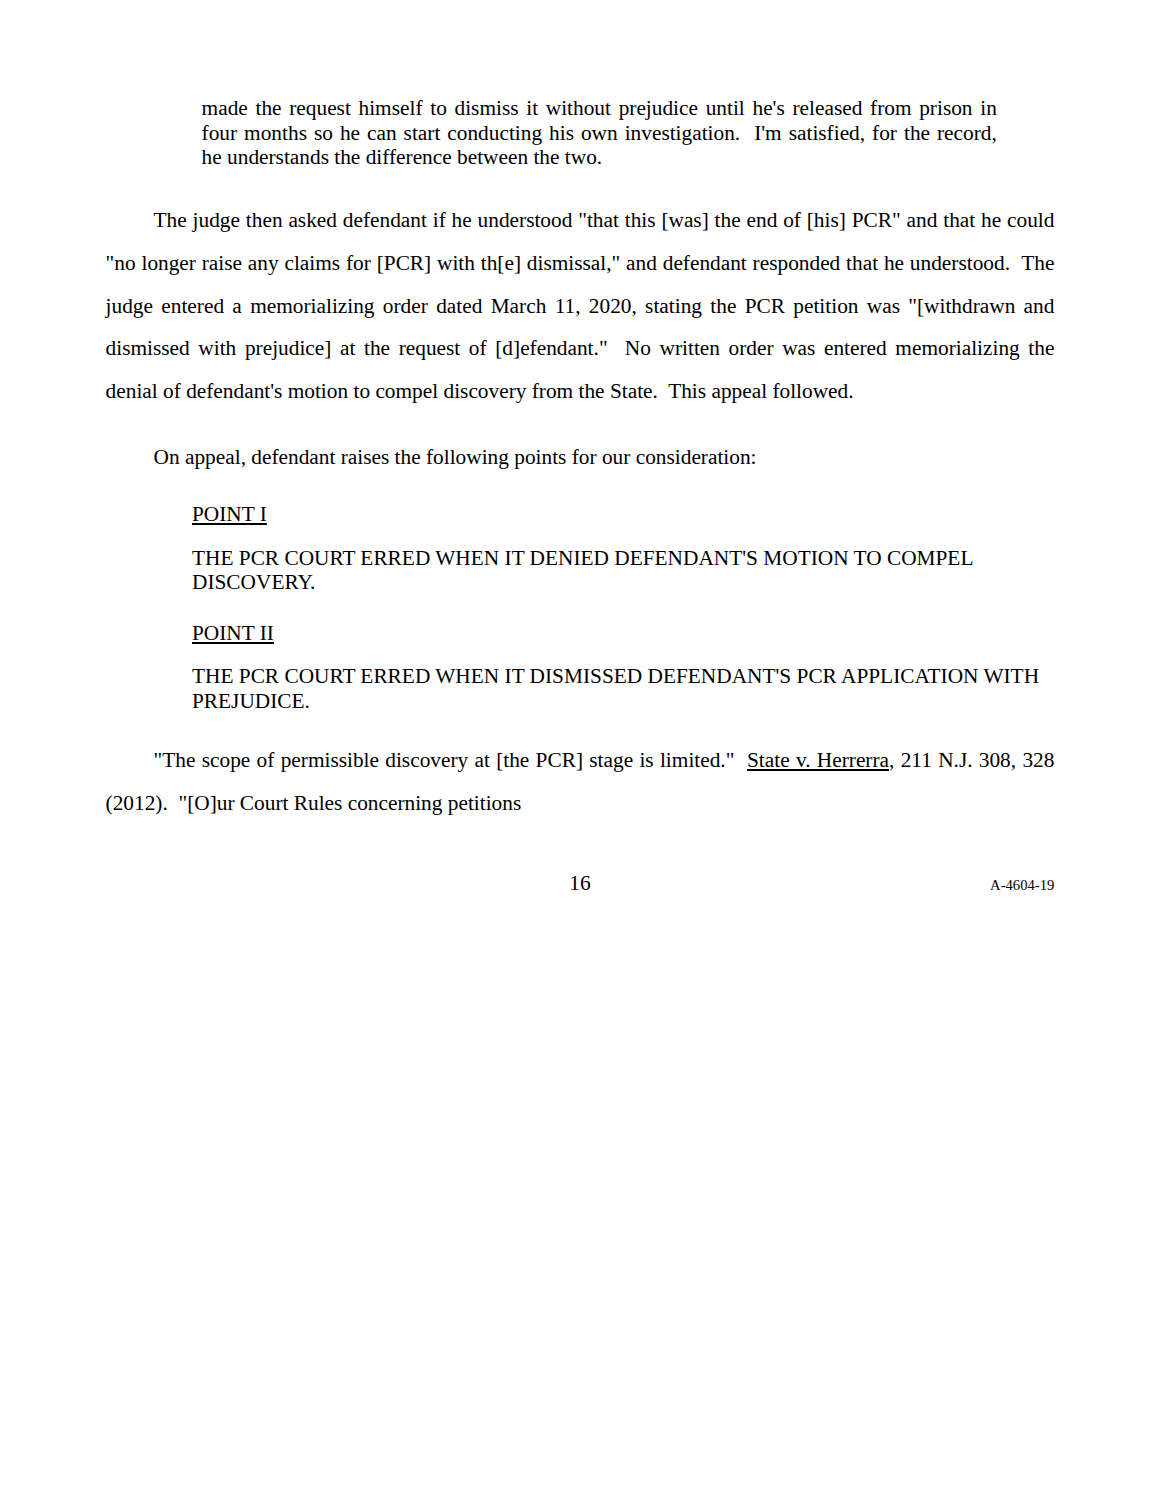made the request himself to dismiss it without prejudice until he's released from prison in four months so he can start conducting his own investigation. I'm satisfied, for the record, he understands the difference between the two.
The judge then asked defendant if he understood "that this [was] the end of [his] PCR" and that he could "no longer raise any claims for [PCR] with th[e] dismissal," and defendant responded that he understood. The judge entered a memorializing order dated March 11, 2020, stating the PCR petition was "[withdrawn and dismissed with prejudice] at the request of [d]efendant." No written order was entered memorializing the denial of defendant's motion to compel discovery from the State. This appeal followed.
On appeal, defendant raises the following points for our consideration:
POINT I
THE PCR COURT ERRED WHEN IT DENIED DEFENDANT'S MOTION TO COMPEL DISCOVERY.
POINT II
THE PCR COURT ERRED WHEN IT DISMISSED DEFENDANT'S PCR APPLICATION WITH PREJUDICE.
"The scope of permissible discovery at [the PCR] stage is limited." State v. Herrerra, 211 N.J. 308, 328 (2012). "[O]ur Court Rules concerning petitions
16
A-4604-19